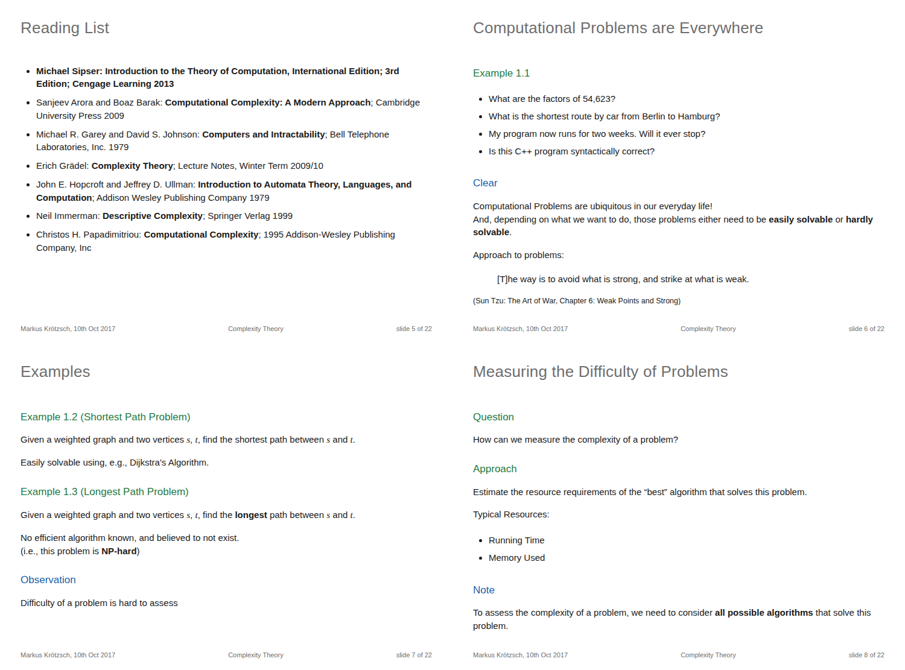Reading List
Michael Sipser: Introduction to the Theory of Computation, International Edition; 3rd Edition; Cengage Learning 2013
Sanjeev Arora and Boaz Barak: Computational Complexity: A Modern Approach; Cambridge University Press 2009
Michael R. Garey and David S. Johnson: Computers and Intractability; Bell Telephone Laboratories, Inc. 1979
Erich Grädel: Complexity Theory; Lecture Notes, Winter Term 2009/10
John E. Hopcroft and Jeffrey D. Ullman: Introduction to Automata Theory, Languages, and Computation; Addison Wesley Publishing Company 1979
Neil Immerman: Descriptive Complexity; Springer Verlag 1999
Christos H. Papadimitriou: Computational Complexity; 1995 Addison-Wesley Publishing Company, Inc
Markus Krötzsch, 10th Oct 2017 Complexity Theory slide 5 of 22
Computational Problems are Everywhere
Example 1.1
What are the factors of 54,623?
What is the shortest route by car from Berlin to Hamburg?
My program now runs for two weeks. Will it ever stop?
Is this C++ program syntactically correct?
Clear
Computational Problems are ubiquitous in our everyday life!
And, depending on what we want to do, those problems either need to be easily solvable or hardly solvable.
Approach to problems:
[T]he way is to avoid what is strong, and strike at what is weak.
(Sun Tzu: The Art of War, Chapter 6: Weak Points and Strong)
Markus Krötzsch, 10th Oct 2017 Complexity Theory slide 6 of 22
Examples
Example 1.2 (Shortest Path Problem)
Given a weighted graph and two vertices s, t, find the shortest path between s and t.
Easily solvable using, e.g., Dijkstra's Algorithm.
Example 1.3 (Longest Path Problem)
Given a weighted graph and two vertices s, t, find the longest path between s and t.
No efficient algorithm known, and believed to not exist.
(i.e., this problem is NP-hard)
Observation
Difficulty of a problem is hard to assess
Markus Krötzsch, 10th Oct 2017 Complexity Theory slide 7 of 22
Measuring the Difficulty of Problems
Question
How can we measure the complexity of a problem?
Approach
Estimate the resource requirements of the “best” algorithm that solves this problem.
Typical Resources:
Running Time
Memory Used
Note
To assess the complexity of a problem, we need to consider all possible algorithms that solve this problem.
Markus Krötzsch, 10th Oct 2017 Complexity Theory slide 8 of 22